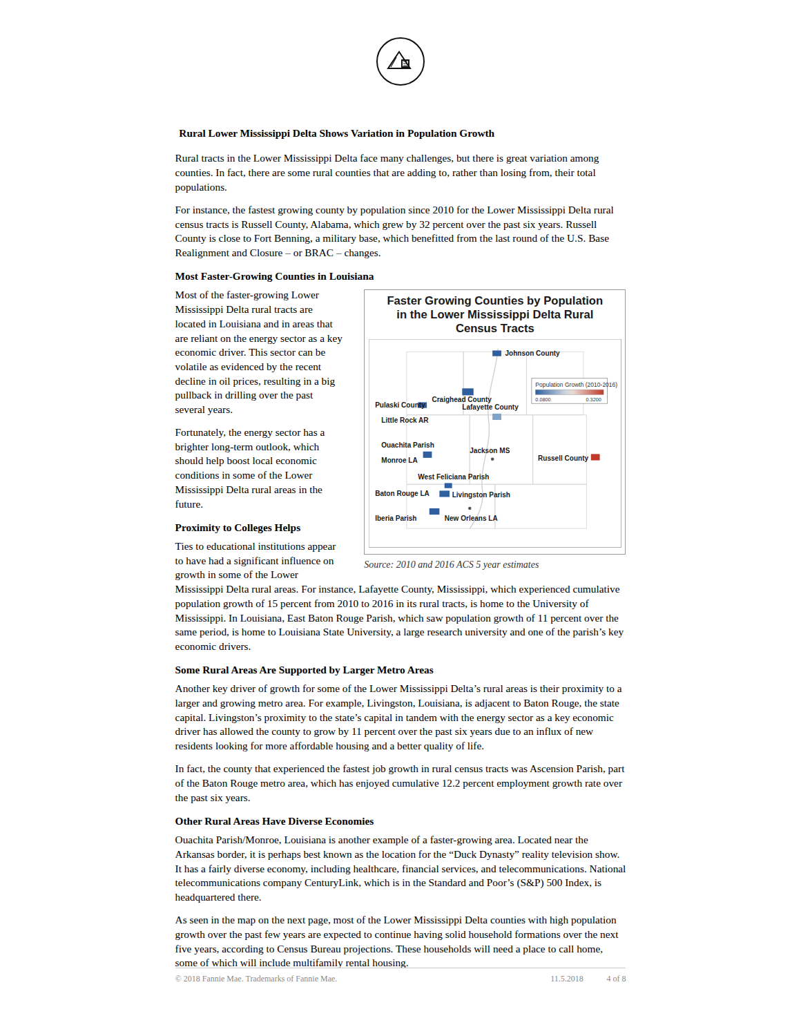Rural Lower Mississippi Delta Shows Variation in Population Growth
Rural tracts in the Lower Mississippi Delta face many challenges, but there is great variation among counties. In fact, there are some rural counties that are adding to, rather than losing from, their total populations.
For instance, the fastest growing county by population since 2010 for the Lower Mississippi Delta rural census tracts is Russell County, Alabama, which grew by 32 percent over the past six years. Russell County is close to Fort Benning, a military base, which benefitted from the last round of the U.S. Base Realignment and Closure – or BRAC – changes.
Most Faster-Growing Counties in Louisiana
Faster Growing Counties by Population
in the Lower Mississippi Delta Rural
Census Tracts
Johnson County Population Growth (2010-2016) 0.0800 0.3200 Craighead County Pulaski County Lafayette County Little Rock AR Ouachita Parish Monroe LA Jackson MS Russell County West Feliciana Parish Baton Rouge LA Livingston Parish Iberia Parish New Orleans LA
Source: 2010 and 2016 ACS 5 year estimates
Most of the faster-growing Lower Mississippi Delta rural tracts are located in Louisiana and in areas that are reliant on the energy sector as a key economic driver. This sector can be volatile as evidenced by the recent decline in oil prices, resulting in a big pullback in drilling over the past several years.
Fortunately, the energy sector has a brighter long-term outlook, which should help boost local economic conditions in some of the Lower Mississippi Delta rural areas in the future.
Proximity to Colleges Helps
Ties to educational institutions appear to have had a significant influence on growth in some of the Lower Mississippi Delta rural areas. For instance, Lafayette County, Mississippi, which experienced cumulative population growth of 15 percent from 2010 to 2016 in its rural tracts, is home to the University of Mississippi. In Louisiana, East Baton Rouge Parish, which saw population growth of 11 percent over the same period, is home to Louisiana State University, a large research university and one of the parish’s key economic drivers.
Some Rural Areas Are Supported by Larger Metro Areas
Another key driver of growth for some of the Lower Mississippi Delta’s rural areas is their proximity to a larger and growing metro area. For example, Livingston, Louisiana, is adjacent to Baton Rouge, the state capital. Livingston’s proximity to the state’s capital in tandem with the energy sector as a key economic driver has allowed the county to grow by 11 percent over the past six years due to an influx of new residents looking for more affordable housing and a better quality of life.
In fact, the county that experienced the fastest job growth in rural census tracts was Ascension Parish, part of the Baton Rouge metro area, which has enjoyed cumulative 12.2 percent employment growth rate over the past six years.
Other Rural Areas Have Diverse Economies
Ouachita Parish/Monroe, Louisiana is another example of a faster-growing area. Located near the Arkansas border, it is perhaps best known as the location for the “Duck Dynasty” reality television show. It has a fairly diverse economy, including healthcare, financial services, and telecommunications. National telecommunications company CenturyLink, which is in the Standard and Poor’s (S&P) 500 Index, is headquartered there.
As seen in the map on the next page, most of the Lower Mississippi Delta counties with high population growth over the past few years are expected to continue having solid household formations over the next five years, according to Census Bureau projections. These households will need a place to call home, some of which will include multifamily rental housing.
© 2018 Fannie Mae. Trademarks of Fannie Mae.
11.5.2018 4 of 8